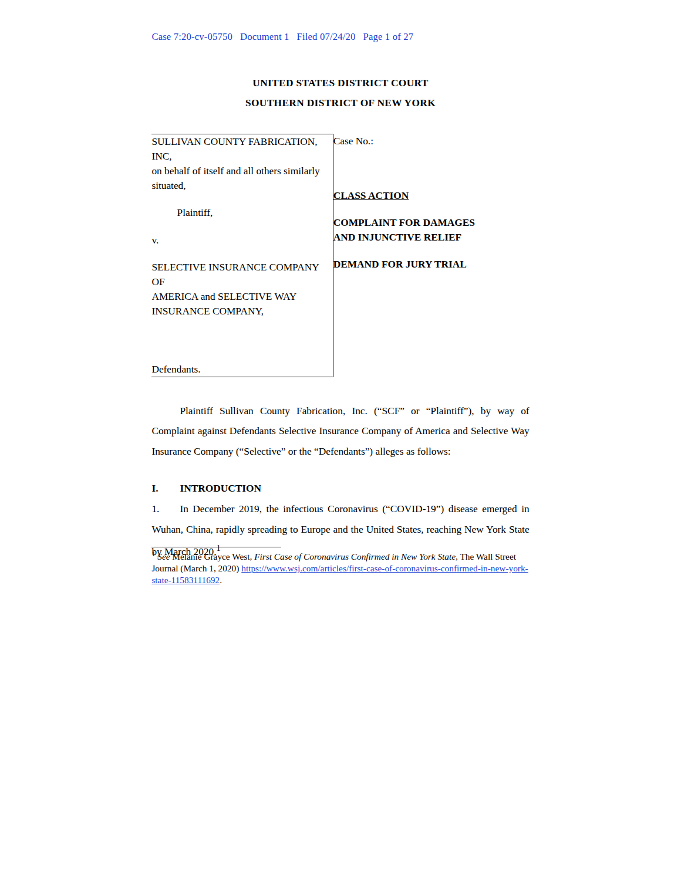Case 7:20-cv-05750 Document 1 Filed 07/24/20 Page 1 of 27
UNITED STATES DISTRICT COURT
SOUTHERN DISTRICT OF NEW YORK
| SULLIVAN COUNTY FABRICATION, INC, on behalf of itself and all others similarly situated, Plaintiff, v. SELECTIVE INSURANCE COMPANY OF AMERICA and SELECTIVE WAY INSURANCE COMPANY, Defendants. | Case No.: CLASS ACTION COMPLAINT FOR DAMAGES AND INJUNCTIVE RELIEF DEMAND FOR JURY TRIAL |
Plaintiff Sullivan County Fabrication, Inc. (“SCF” or “Plaintiff”), by way of Complaint against Defendants Selective Insurance Company of America and Selective Way Insurance Company (“Selective” or the “Defendants”) alleges as follows:
I. INTRODUCTION
1. In December 2019, the infectious Coronavirus (“COVID-19”) disease emerged in Wuhan, China, rapidly spreading to Europe and the United States, reaching New York State by March 2020.1
1 See Melanie Grayce West, First Case of Coronavirus Confirmed in New York State, The Wall Street Journal (March 1, 2020) https://www.wsj.com/articles/first-case-of-coronavirus-confirmed-in-new-york-state-11583111692.